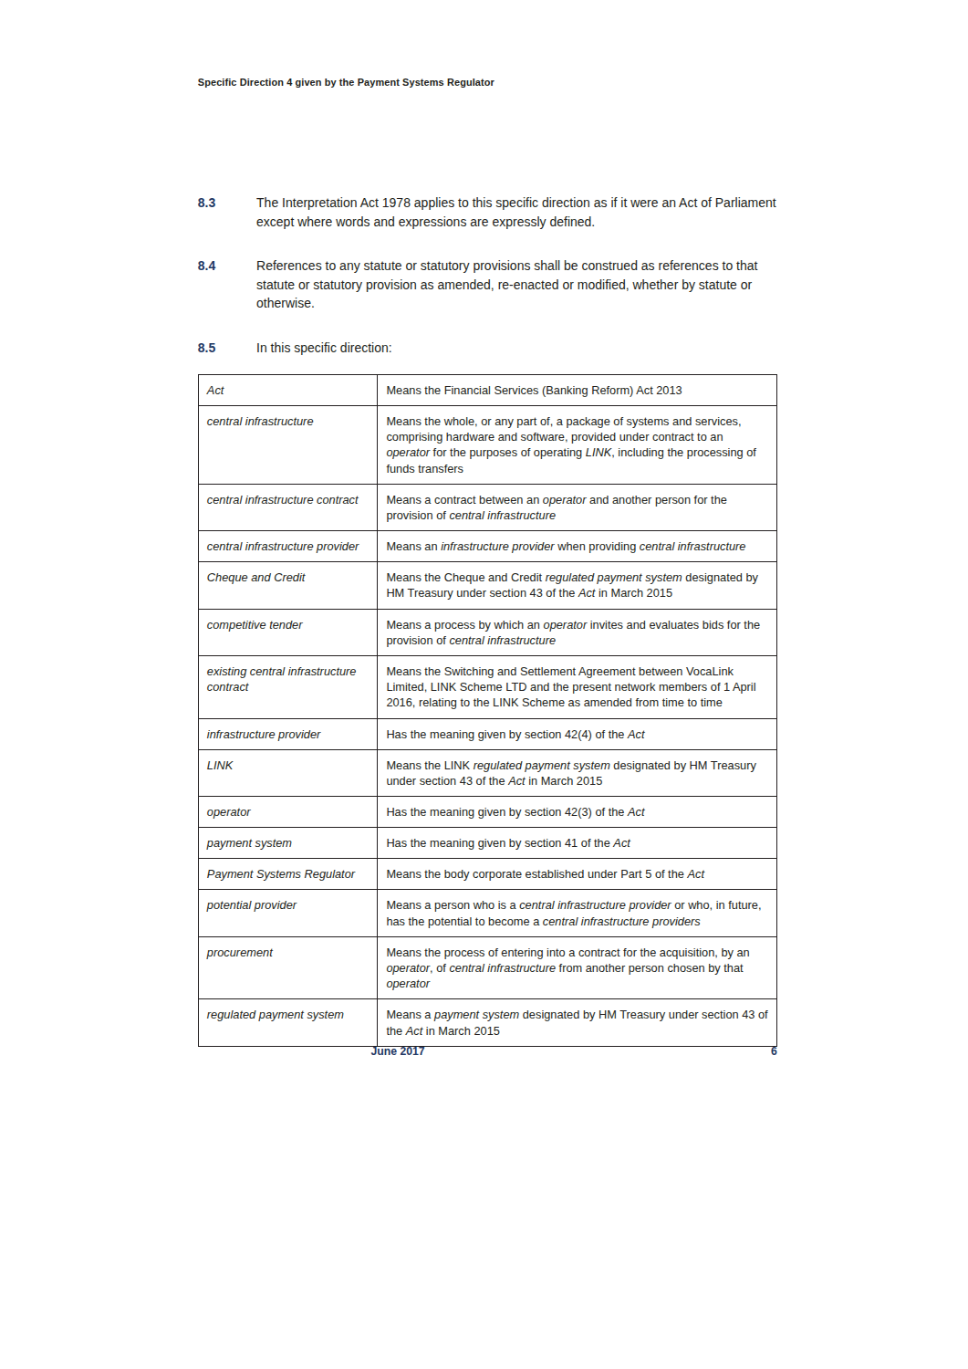Specific Direction 4 given by the Payment Systems Regulator
8.3
The Interpretation Act 1978 applies to this specific direction as if it were an Act of Parliament except where words and expressions are expressly defined.
8.4
References to any statute or statutory provisions shall be construed as references to that statute or statutory provision as amended, re-enacted or modified, whether by statute or otherwise.
8.5
In this specific direction:
| Act | Means the Financial Services (Banking Reform) Act 2013 |
| central infrastructure | Means the whole, or any part of, a package of systems and services, comprising hardware and software, provided under contract to an operator for the purposes of operating LINK , including the processing of funds transfers |
| central infrastructure contract | Means a contract between an operator and another person for the provision of central infrastructure |
| central infrastructure provider | Means an infrastructure provider when providing central infrastructure |
| Cheque and Credit | Means the Cheque and Credit regulated payment system designated by HM Treasury under section 43 of the Act in March 2015 |
| competitive tender | Means a process by which an operator invites and evaluates bids for the provision of central infrastructure |
| existing central infrastructure contract | Means the Switching and Settlement Agreement between VocaLink Limited, LINK Scheme LTD and the present network members of 1 April 2016, relating to the LINK Scheme as amended from time to time |
| infrastructure provider | Has the meaning given by section 42(4) of the Act |
| LINK | Means the LINK regulated payment system designated by HM Treasury under section 43 of the Act in March 2015 |
| operator | Has the meaning given by section 42(3) of the Act |
| payment system | Has the meaning given by section 41 of the Act |
| Payment Systems Regulator | Means the body corporate established under Part 5 of the Act |
| potential provider | Means a person who is a central infrastructure provider or who, in future, has the potential to become a central infrastructure providers |
| procurement | Means the process of entering into a contract for the acquisition, by an operator , of central infrastructure from another person chosen by that operator |
| regulated payment system | Means a payment system designated by HM Treasury under section 43 of the Act in March 2015 |
June 2017 6